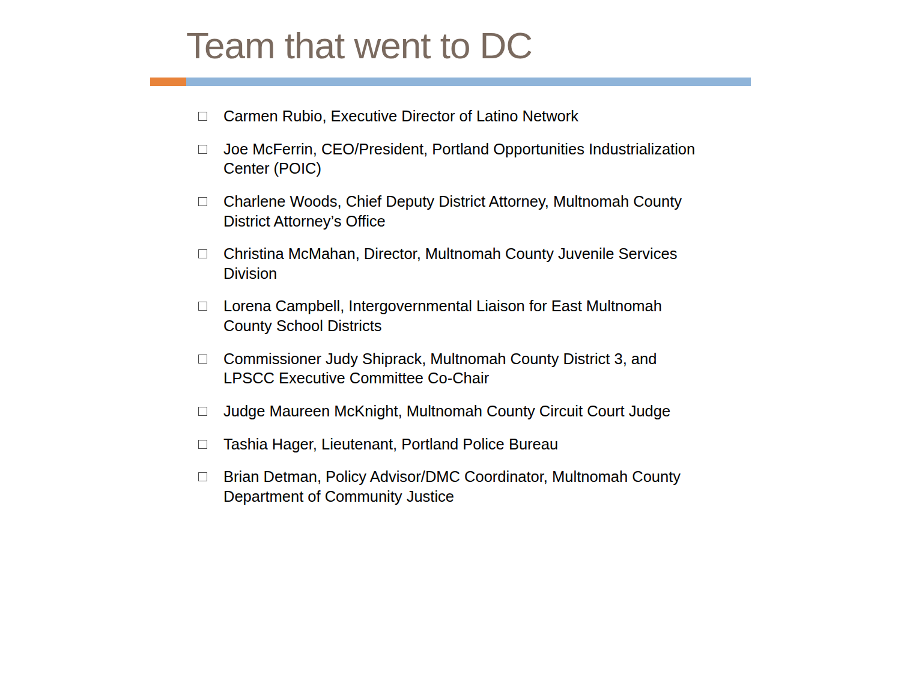Team that went to DC
Carmen Rubio, Executive Director of Latino Network
Joe McFerrin, CEO/President, Portland Opportunities Industrialization Center (POIC)
Charlene Woods, Chief Deputy District Attorney, Multnomah County District Attorney’s Office
Christina McMahan, Director, Multnomah County Juvenile Services Division
Lorena Campbell, Intergovernmental Liaison for East Multnomah County School Districts
Commissioner Judy Shiprack, Multnomah County District 3, and LPSCC Executive Committee Co-Chair
Judge Maureen McKnight, Multnomah County Circuit Court Judge
Tashia Hager, Lieutenant, Portland Police Bureau
Brian Detman, Policy Advisor/DMC Coordinator, Multnomah County Department of Community Justice